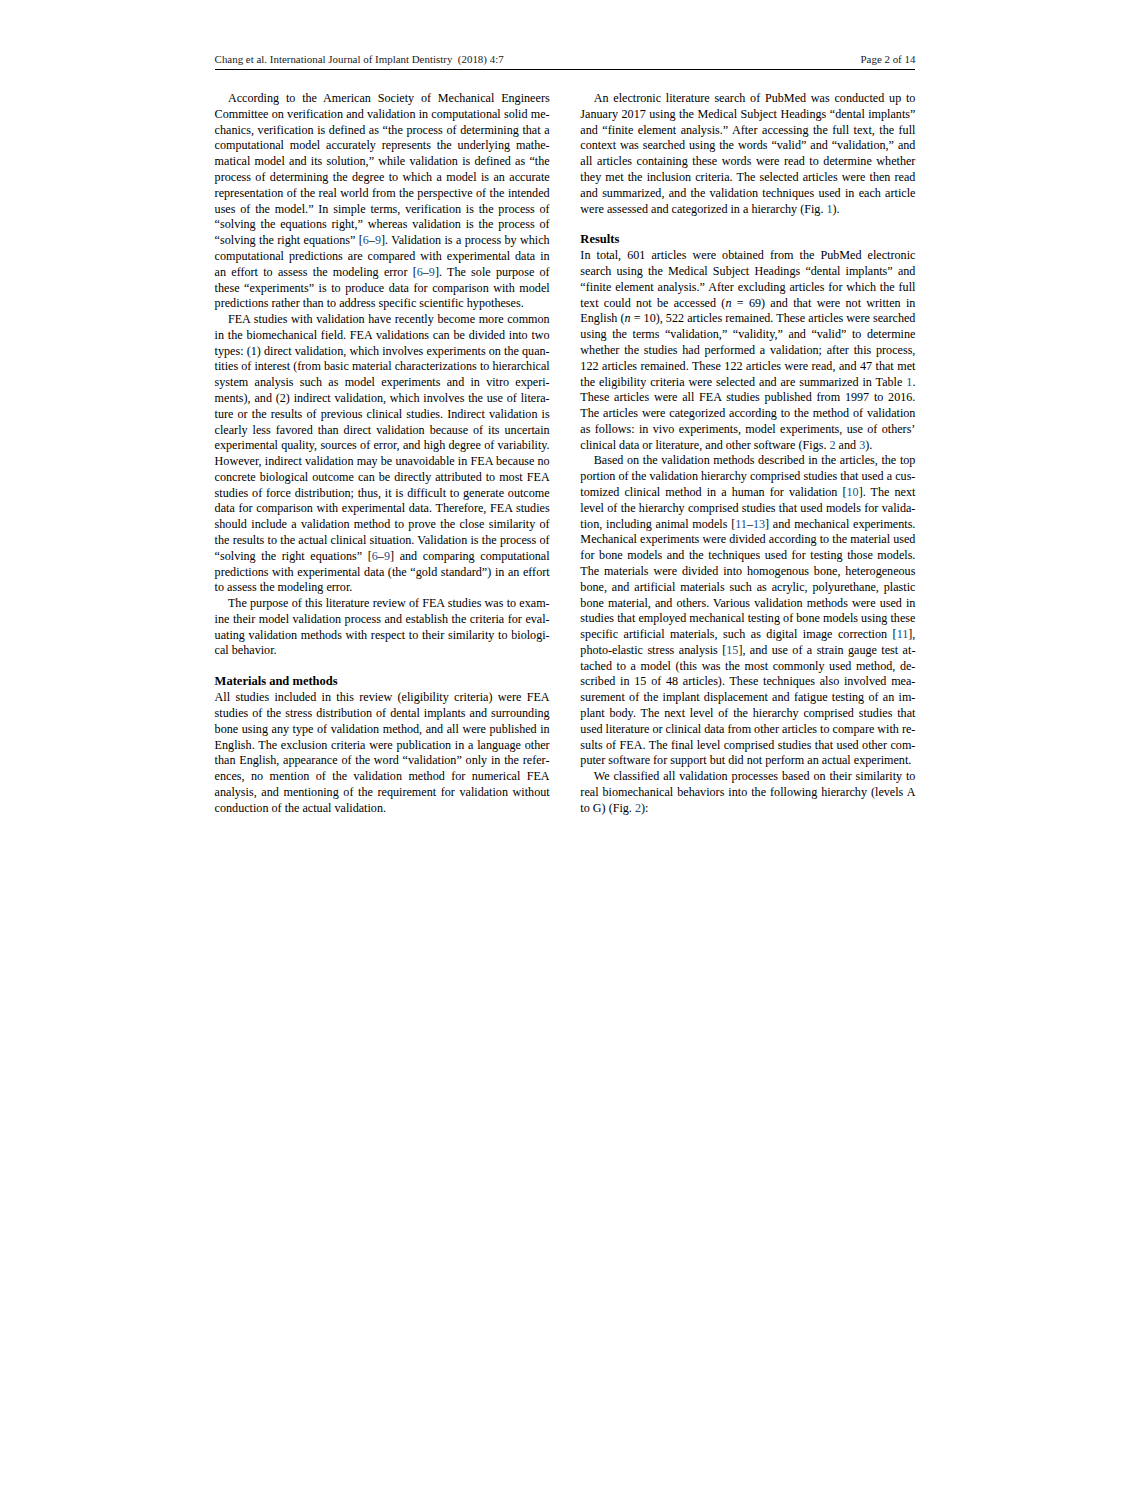Chang et al. International Journal of Implant Dentistry (2018) 4:7 Page 2 of 14
According to the American Society of Mechanical Engineers Committee on verification and validation in computational solid mechanics, verification is defined as “the process of determining that a computational model accurately represents the underlying mathematical model and its solution,” while validation is defined as “the process of determining the degree to which a model is an accurate representation of the real world from the perspective of the intended uses of the model.” In simple terms, verification is the process of “solving the equations right,” whereas validation is the process of “solving the right equations” [6–9]. Validation is a process by which computational predictions are compared with experimental data in an effort to assess the modeling error [6–9]. The sole purpose of these “experiments” is to produce data for comparison with model predictions rather than to address specific scientific hypotheses.
FEA studies with validation have recently become more common in the biomechanical field. FEA validations can be divided into two types: (1) direct validation, which involves experiments on the quantities of interest (from basic material characterizations to hierarchical system analysis such as model experiments and in vitro experiments), and (2) indirect validation, which involves the use of literature or the results of previous clinical studies. Indirect validation is clearly less favored than direct validation because of its uncertain experimental quality, sources of error, and high degree of variability. However, indirect validation may be unavoidable in FEA because no concrete biological outcome can be directly attributed to most FEA studies of force distribution; thus, it is difficult to generate outcome data for comparison with experimental data. Therefore, FEA studies should include a validation method to prove the close similarity of the results to the actual clinical situation. Validation is the process of “solving the right equations” [6–9] and comparing computational predictions with experimental data (the “gold standard”) in an effort to assess the modeling error.
The purpose of this literature review of FEA studies was to examine their model validation process and establish the criteria for evaluating validation methods with respect to their similarity to biological behavior.
Materials and methods
All studies included in this review (eligibility criteria) were FEA studies of the stress distribution of dental implants and surrounding bone using any type of validation method, and all were published in English. The exclusion criteria were publication in a language other than English, appearance of the word “validation” only in the references, no mention of the validation method for numerical FEA analysis, and mentioning of the requirement for validation without conduction of the actual validation.
An electronic literature search of PubMed was conducted up to January 2017 using the Medical Subject Headings “dental implants” and “finite element analysis.” After accessing the full text, the full context was searched using the words “valid” and “validation,” and all articles containing these words were read to determine whether they met the inclusion criteria. The selected articles were then read and summarized, and the validation techniques used in each article were assessed and categorized in a hierarchy (Fig. 1).
Results
In total, 601 articles were obtained from the PubMed electronic search using the Medical Subject Headings “dental implants” and “finite element analysis.” After excluding articles for which the full text could not be accessed (n = 69) and that were not written in English (n = 10), 522 articles remained. These articles were searched using the terms “validation,” “validity,” and “valid” to determine whether the studies had performed a validation; after this process, 122 articles remained. These 122 articles were read, and 47 that met the eligibility criteria were selected and are summarized in Table 1. These articles were all FEA studies published from 1997 to 2016. The articles were categorized according to the method of validation as follows: in vivo experiments, model experiments, use of others’ clinical data or literature, and other software (Figs. 2 and 3).
Based on the validation methods described in the articles, the top portion of the validation hierarchy comprised studies that used a customized clinical method in a human for validation [10]. The next level of the hierarchy comprised studies that used models for validation, including animal models [11–13] and mechanical experiments. Mechanical experiments were divided according to the material used for bone models and the techniques used for testing those models. The materials were divided into homogenous bone, heterogeneous bone, and artificial materials such as acrylic, polyurethane, plastic bone material, and others. Various validation methods were used in studies that employed mechanical testing of bone models using these specific artificial materials, such as digital image correction [11], photo-elastic stress analysis [15], and use of a strain gauge test attached to a model (this was the most commonly used method, described in 15 of 48 articles). These techniques also involved measurement of the implant displacement and fatigue testing of an implant body. The next level of the hierarchy comprised studies that used literature or clinical data from other articles to compare with results of FEA. The final level comprised studies that used other computer software for support but did not perform an actual experiment.
We classified all validation processes based on their similarity to real biomechanical behaviors into the following hierarchy (levels A to G) (Fig. 2):